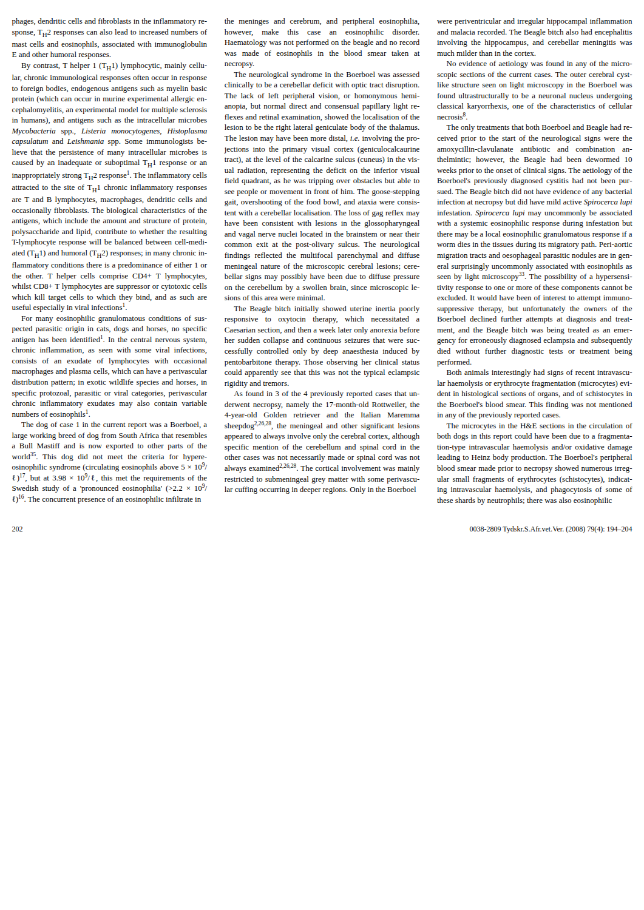phages, dendritic cells and fibroblasts in the inflammatory response, TH2 responses can also lead to increased numbers of mast cells and eosinophils, associated with immunoglobulin E and other humoral responses.
By contrast, T helper 1 (TH1) lymphocytic, mainly cellular, chronic immunological responses often occur in response to foreign bodies, endogenous antigens such as myelin basic protein (which can occur in murine experimental allergic encephalomyelitis, an experimental model for multiple sclerosis in humans), and antigens such as the intracellular microbes Mycobacteria spp., Listeria monocytogenes, Histoplasma capsulatum and Leishmania spp. Some immunologists believe that the persistence of many intracellular microbes is caused by an inadequate or suboptimal TH1 response or an inappropriately strong TH2 response1. The inflammatory cells attracted to the site of TH1 chronic inflammatory responses are T and B lymphocytes, macrophages, dendritic cells and occasionally fibroblasts. The biological characteristics of the antigens, which include the amount and structure of protein, polysaccharide and lipid, contribute to whether the resulting T-lymphocyte response will be balanced between cell-mediated (TH1) and humoral (TH2) responses; in many chronic inflammatory conditions there is a predominance of either 1 or the other. T helper cells comprise CD4+ T lymphocytes, whilst CD8+ T lymphocytes are suppressor or cytotoxic cells which kill target cells to which they bind, and as such are useful especially in viral infections1.
For many eosinophilic granulomatous conditions of suspected parasitic origin in cats, dogs and horses, no specific antigen has been identified1. In the central nervous system, chronic inflammation, as seen with some viral infections, consists of an exudate of lymphocytes with occasional macrophages and plasma cells, which can have a perivascular distribution pattern; in exotic wildlife species and horses, in specific protozoal, parasitic or viral categories, perivascular chronic inflammatory exudates may also contain variable numbers of eosinophils1.
The dog of case 1 in the current report was a Boerboel, a large working breed of dog from South Africa that resembles a Bull Mastiff and is now exported to other parts of the world35. This dog did not meet the criteria for hypereosinophilic syndrome (circulating eosinophils above 5 × 109/ℓ)17, but at 3.98 × 109/ℓ, this met the requirements of the Swedish study of a 'pronounced eosinophilia' (>2.2 × 109/ℓ)16. The concurrent presence of an eosinophilic infiltrate in
the meninges and cerebrum, and peripheral eosinophilia, however, make this case an eosinophilic disorder. Haematology was not performed on the beagle and no record was made of eosinophils in the blood smear taken at necropsy.
The neurological syndrome in the Boerboel was assessed clinically to be a cerebellar deficit with optic tract disruption. The lack of left peripheral vision, or homonymous hemianopia, but normal direct and consensual papillary light reflexes and retinal examination, showed the localisation of the lesion to be the right lateral geniculate body of the thalamus. The lesion may have been more distal, i.e. involving the projections into the primary visual cortex (geniculocalcaurine tract), at the level of the calcarine sulcus (cuneus) in the visual radiation, representing the deficit on the inferior visual field quadrant, as he was tripping over obstacles but able to see people or movement in front of him. The goose-stepping gait, overshooting of the food bowl, and ataxia were consistent with a cerebellar localisation. The loss of gag reflex may have been consistent with lesions in the glossopharyngeal and vagal nerve nuclei located in the brainstem or near their common exit at the post-olivary sulcus. The neurological findings reflected the multifocal parenchymal and diffuse meningeal nature of the microscopic cerebral lesions; cerebellar signs may possibly have been due to diffuse pressure on the cerebellum by a swollen brain, since microscopic lesions of this area were minimal.
The Beagle bitch initially showed uterine inertia poorly responsive to oxytocin therapy, which necessitated a Caesarian section, and then a week later only anorexia before her sudden collapse and continuous seizures that were successfully controlled only by deep anaesthesia induced by pentobarbitone therapy. Those observing her clinical status could apparently see that this was not the typical eclampsic rigidity and tremors.
As found in 3 of the 4 previously reported cases that underwent necropsy, namely the 17-month-old Rottweiler, the 4-year-old Golden retriever and the Italian Maremma sheepdog2,26,28, the meningeal and other significant lesions appeared to always involve only the cerebral cortex, although specific mention of the cerebellum and spinal cord in the other cases was not necessarily made or spinal cord was not always examined2,26,28. The cortical involvement was mainly restricted to submeningeal grey matter with some perivascular cuffing occurring in deeper regions. Only in the Boerboel
were periventricular and irregular hippocampal inflammation and malacia recorded. The Beagle bitch also had encephalitis involving the hippocampus, and cerebellar meningitis was much milder than in the cortex.
No evidence of aetiology was found in any of the microscopic sections of the current cases. The outer cerebral cyst-like structure seen on light microscopy in the Boerboel was found ultrastructurally to be a neuronal nucleus undergoing classical karyorrhexis, one of the characteristics of cellular necrosis8.
The only treatments that both Boerboel and Beagle had received prior to the start of the neurological signs were the amoxycillin-clavulanate antibiotic and combination anthelmintic; however, the Beagle had been dewormed 10 weeks prior to the onset of clinical signs. The aetiology of the Boerboel's previously diagnosed cystitis had not been pursued. The Beagle bitch did not have evidence of any bacterial infection at necropsy but did have mild active Spirocerca lupi infestation. Spirocerca lupi may uncommonly be associated with a systemic eosinophilic response during infestation but there may be a local eosinophilic granulomatous response if a worm dies in the tissues during its migratory path. Peri-aortic migration tracts and oesophageal parasitic nodules are in general surprisingly uncommonly associated with eosinophils as seen by light microscopy33. The possibility of a hypersensitivity response to one or more of these components cannot be excluded. It would have been of interest to attempt immunosuppressive therapy, but unfortunately the owners of the Boerboel declined further attempts at diagnosis and treatment, and the Beagle bitch was being treated as an emergency for erroneously diagnosed eclampsia and subsequently died without further diagnostic tests or treatment being performed.
Both animals interestingly had signs of recent intravascular haemolysis or erythrocyte fragmentation (microcytes) evident in histological sections of organs, and of schistocytes in the Boerboel's blood smear. This finding was not mentioned in any of the previously reported cases.
The microcytes in the H&E sections in the circulation of both dogs in this report could have been due to a fragmentation-type intravascular haemolysis and/or oxidative damage leading to Heinz body production. The Boerboel's peripheral blood smear made prior to necropsy showed numerous irregular small fragments of erythrocytes (schistocytes), indicating intravascular haemolysis, and phagocytosis of some of these shards by neutrophils; there was also eosinophilic
202 0038-2809 Tydskr.S.Afr.vet.Ver. (2008) 79(4): 194–204